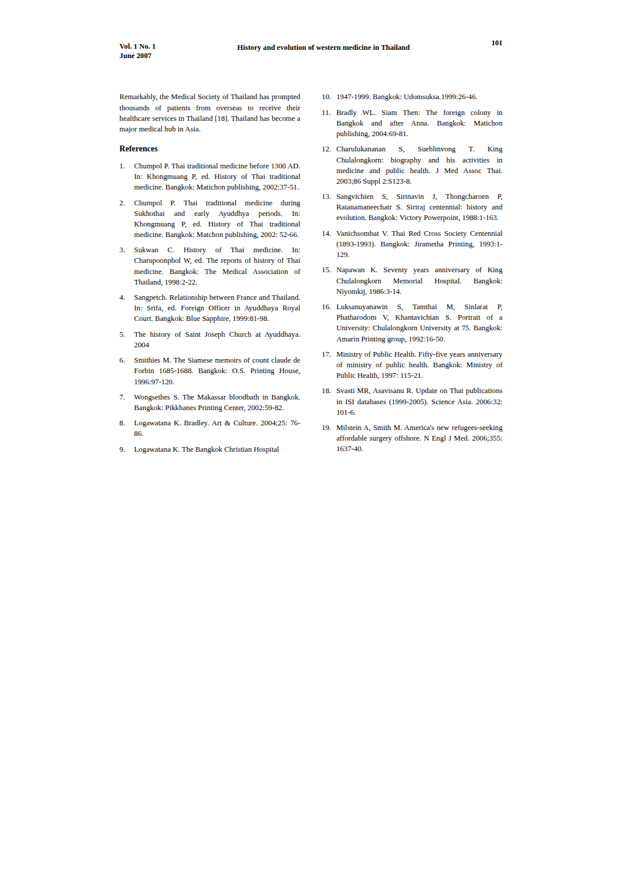Vol. 1 No. 1
June 2007
History and evolution of western medicine in Thailand
101
Remarkably, the Medical Society of Thailand has prompted thousands of patients from overseas to receive their healthcare services in Thailand [18]. Thailand has become a major medical hub in Asia.
References
Chumpol P. Thai traditional medicine before 1300 AD. In: Khongmuang P, ed. History of Thai traditional medicine. Bangkok: Matichon publishing, 2002:37-51.
Chumpol P. Thai traditional medicine during Sukhothai and early Ayuddhya periods. In: Khongmuang P, ed. History of Thai traditional medicine. Bangkok: Matchon publishing, 2002: 52-66.
Sukwan C. History of Thai medicine. In: Charupoonphol W, ed. The reports of history of Thai medicine. Bangkok: The Medical Association of Thailand, 1998:2-22.
Sangpetch. Relationship between France and Thailand. In: Srifa, ed. Foreign Officer in Ayuddhaya Royal Court. Bangkok: Blue Sapphire, 1999:81-98.
The history of Saint Joseph Church at Ayuddhaya. 2004
Smithies M. The Siamese memoirs of count claude de Forbin 1685-1688. Bangkok: O.S. Printing House, 1996:97-120.
Wongsethes S. The Makassar bloodbath in Bangkok. Bangkok: Pikkhanes Printing Center, 2002:59-82.
Logawatana K. Bradley. Art & Culture. 2004;25: 76-86.
Logawatana K. The Bangkok Christian Hospital
1947-1999. Bangkok: Udomsuksa.1999:26-46.
Bradly WL. Siam Then: The foreign colony in Bangkok and after Anna. Bangkok: Matichon publishing, 2004:69-81.
Charulukananan S, Sueblinvong T. King Chulalongkorn: biography and his activities in medicine and public health. J Med Assoc Thai. 2003;86 Suppl 2:S123-8.
Sangvichien S, Sirinavin J, Thongcharoen P, Ratanamaneechatr S. Siriraj centennial: history and evolution. Bangkok: Victory Powerpoint, 1988:1-163.
Vanichsombat V. Thai Red Cross Society Centennial (1893-1993). Bangkok: Jirametha Printing, 1993:1-129.
Napawan K. Seventy years anniversary of King Chulalongkorn Memorial Hospital. Bangkok: Niyomkij, 1986:3-14.
Luksanuyanawin S, Tamthai M, Sinlarat P, Phatharodom V, Khantavichian S. Portrait of a University: Chulalongkorn University at 75. Bangkok: Amarin Printing group, 1992:16-50.
Ministry of Public Health. Fifty-five years anniversary of ministry of public health. Bangkok: Ministry of Public Health, 1997: 115-21.
Svasti MR, Asavisanu R. Update on Thai publications in ISI databases (1999-2005). Science Asia. 2006:32: 101-6.
Milstein A, Smith M. America's new refugees-seeking affordable surgery offshore. N Engl J Med. 2006;355: 1637-40.